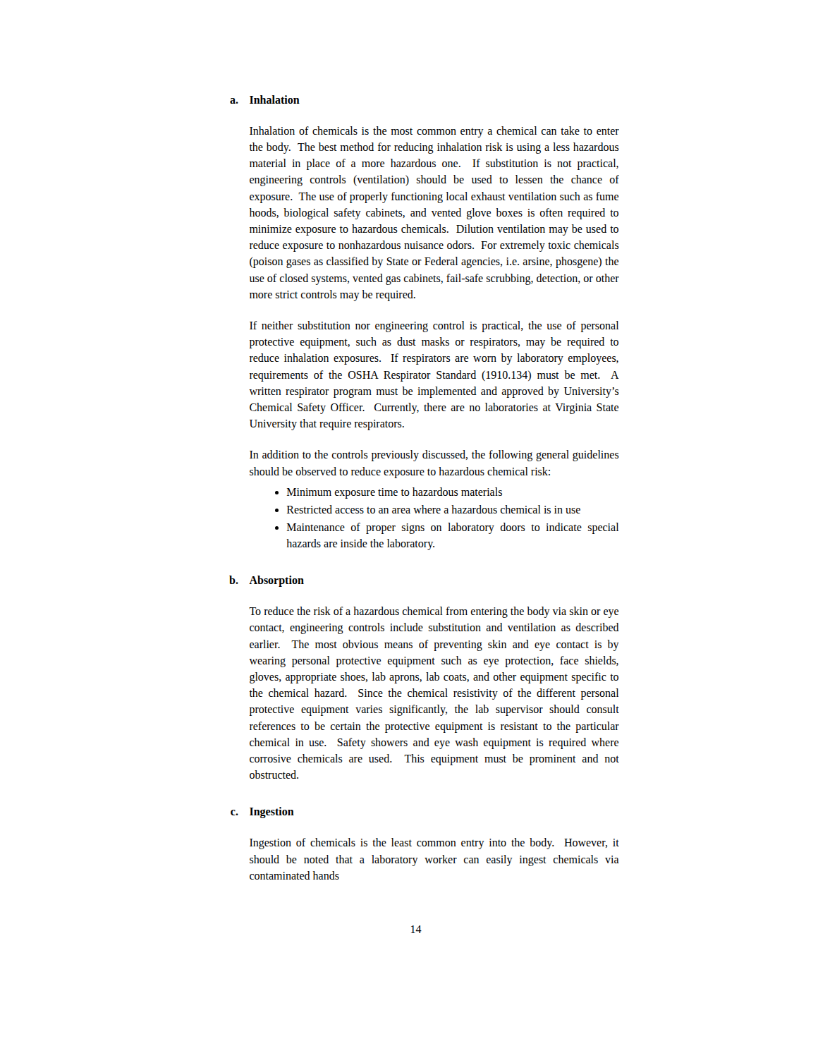Inhalation
Inhalation of chemicals is the most common entry a chemical can take to enter the body. The best method for reducing inhalation risk is using a less hazardous material in place of a more hazardous one. If substitution is not practical, engineering controls (ventilation) should be used to lessen the chance of exposure. The use of properly functioning local exhaust ventilation such as fume hoods, biological safety cabinets, and vented glove boxes is often required to minimize exposure to hazardous chemicals. Dilution ventilation may be used to reduce exposure to nonhazardous nuisance odors. For extremely toxic chemicals (poison gases as classified by State or Federal agencies, i.e. arsine, phosgene) the use of closed systems, vented gas cabinets, fail-safe scrubbing, detection, or other more strict controls may be required.
If neither substitution nor engineering control is practical, the use of personal protective equipment, such as dust masks or respirators, may be required to reduce inhalation exposures. If respirators are worn by laboratory employees, requirements of the OSHA Respirator Standard (1910.134) must be met. A written respirator program must be implemented and approved by University’s Chemical Safety Officer. Currently, there are no laboratories at Virginia State University that require respirators.
In addition to the controls previously discussed, the following general guidelines should be observed to reduce exposure to hazardous chemical risk:
Minimum exposure time to hazardous materials
Restricted access to an area where a hazardous chemical is in use
Maintenance of proper signs on laboratory doors to indicate special hazards are inside the laboratory.
Absorption
To reduce the risk of a hazardous chemical from entering the body via skin or eye contact, engineering controls include substitution and ventilation as described earlier. The most obvious means of preventing skin and eye contact is by wearing personal protective equipment such as eye protection, face shields, gloves, appropriate shoes, lab aprons, lab coats, and other equipment specific to the chemical hazard. Since the chemical resistivity of the different personal protective equipment varies significantly, the lab supervisor should consult references to be certain the protective equipment is resistant to the particular chemical in use. Safety showers and eye wash equipment is required where corrosive chemicals are used. This equipment must be prominent and not obstructed.
Ingestion
Ingestion of chemicals is the least common entry into the body. However, it should be noted that a laboratory worker can easily ingest chemicals via contaminated hands
14